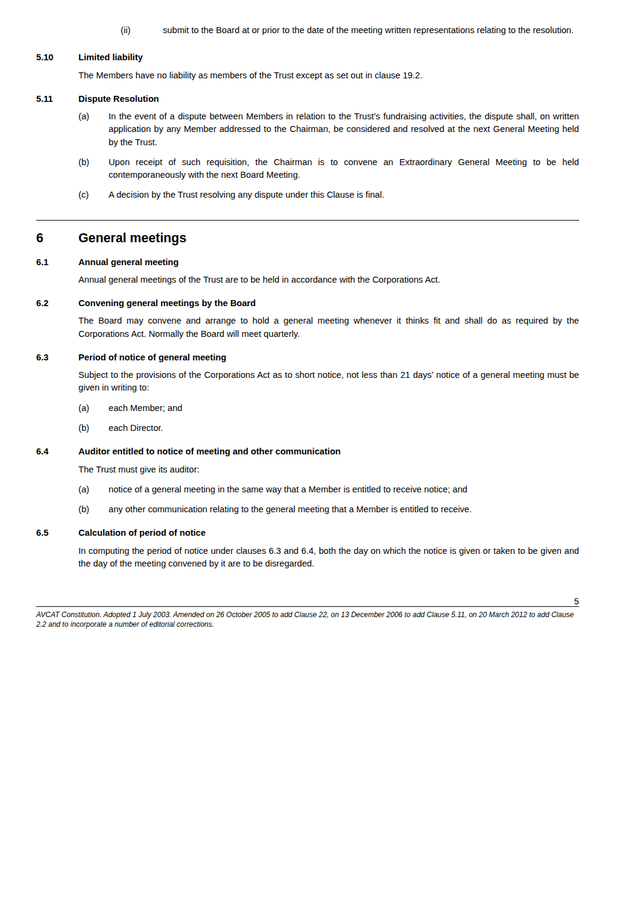(ii)
submit to the Board at or prior to the date of the meeting written representations relating to the resolution.
5.10
Limited liability
The Members have no liability as members of the Trust except as set out in clause 19.2.
5.11
Dispute Resolution
(a)
In the event of a dispute between Members in relation to the Trust’s fundraising activities, the dispute shall, on written application by any Member addressed to the Chairman, be considered and resolved at the next General Meeting held by the Trust.
(b)
Upon receipt of such requisition, the Chairman is to convene an Extraordinary General Meeting to be held contemporaneously with the next Board Meeting.
(c)
A decision by the Trust resolving any dispute under this Clause is final.
6
General meetings
6.1
Annual general meeting
Annual general meetings of the Trust are to be held in accordance with the Corporations Act.
6.2
Convening general meetings by the Board
The Board may convene and arrange to hold a general meeting whenever it thinks fit and shall do as required by the Corporations Act. Normally the Board will meet quarterly.
6.3
Period of notice of general meeting
Subject to the provisions of the Corporations Act as to short notice, not less than 21 days’ notice of a general meeting must be given in writing to:
(a)
each Member; and
(b)
each Director.
6.4
Auditor entitled to notice of meeting and other communication
The Trust must give its auditor:
(a)
notice of a general meeting in the same way that a Member is entitled to receive notice; and
(b)
any other communication relating to the general meeting that a Member is entitled to receive.
6.5
Calculation of period of notice
In computing the period of notice under clauses 6.3 and 6.4, both the day on which the notice is given or taken to be given and the day of the meeting convened by it are to be disregarded.
5 AVCAT Constitution. Adopted 1 July 2003. Amended on 26 October 2005 to add Clause 22, on 13 December 2006 to add Clause 5.11, on 20 March 2012 to add Clause 2.2 and to incorporate a number of editorial corrections.